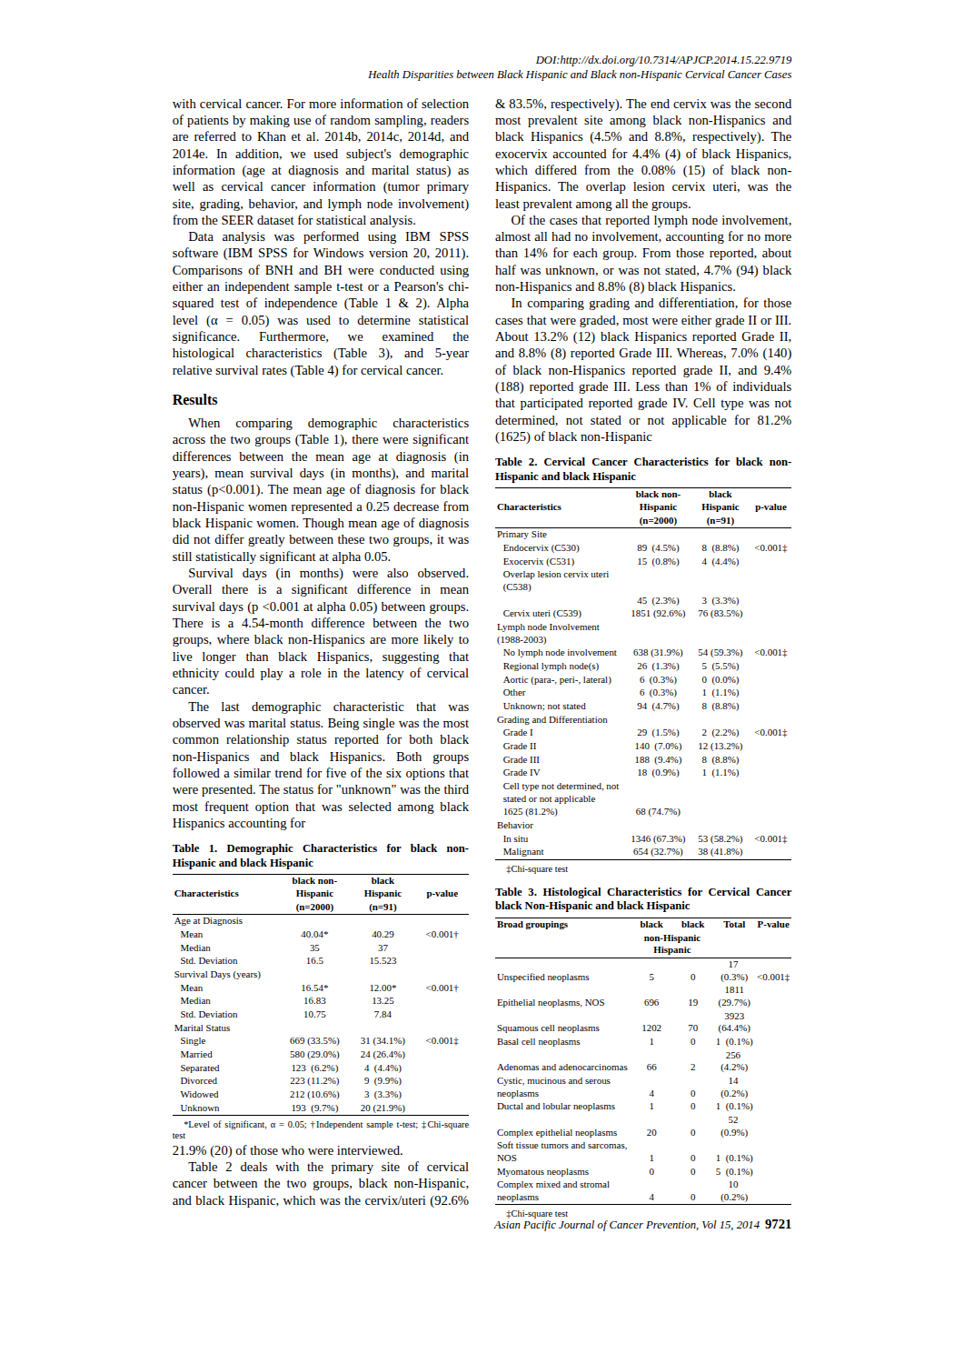DOI:http://dx.doi.org/10.7314/APJCP.2014.15.22.9719
Health Disparities between Black Hispanic and Black non-Hispanic Cervical Cancer Cases
with cervical cancer. For more information of selection of patients by making use of random sampling, readers are referred to Khan et al. 2014b, 2014c, 2014d, and 2014e. In addition, we used subject's demographic information (age at diagnosis and marital status) as well as cervical cancer information (tumor primary site, grading, behavior, and lymph node involvement) from the SEER dataset for statistical analysis.
Data analysis was performed using IBM SPSS software (IBM SPSS for Windows version 20, 2011). Comparisons of BNH and BH were conducted using either an independent sample t-test or a Pearson's chi-squared test of independence (Table 1 & 2). Alpha level (α = 0.05) was used to determine statistical significance. Furthermore, we examined the histological characteristics (Table 3), and 5-year relative survival rates (Table 4) for cervical cancer.
Results
When comparing demographic characteristics across the two groups (Table 1), there were significant differences between the mean age at diagnosis (in years), mean survival days (in months), and marital status (p<0.001). The mean age of diagnosis for black non-Hispanic women represented a 0.25 decrease from black Hispanic women. Though mean age of diagnosis did not differ greatly between these two groups, it was still statistically significant at alpha 0.05.
Survival days (in months) were also observed. Overall there is a significant difference in mean survival days (p <0.001 at alpha 0.05) between groups. There is a 4.54-month difference between the two groups, where black non-Hispanics are more likely to live longer than black Hispanics, suggesting that ethnicity could play a role in the latency of cervical cancer.
The last demographic characteristic that was observed was marital status. Being single was the most common relationship status reported for both black non-Hispanics and black Hispanics. Both groups followed a similar trend for five of the six options that were presented. The status for "unknown" was the third most frequent option that was selected among black Hispanics accounting for
Table 1. Demographic Characteristics for black non-Hispanic and black Hispanic
| Characteristics | black non-Hispanic | black Hispanic | p-value |
| --- | --- | --- | --- |
| | (n=2000) | (n=91) | |
| Age at Diagnosis | | | |
| Mean | 40.04* | 40.29 | <0.001† |
| Median | 35 | 37 | |
| Std. Deviation | 16.5 | 15.523 | |
| Survival Days (years) | | | |
| Mean | 16.54* | 12.00* | <0.001† |
| Median | 16.83 | 13.25 | |
| Std. Deviation | 10.75 | 7.84 | |
| Marital Status | | | |
| Single | 669 (33.5%) | 31 (34.1%) | <0.001‡ |
| Married | 580 (29.0%) | 24 (26.4%) | |
| Separated | 123 (6.2%) | 4 (4.4%) | |
| Divorced | 223 (11.2%) | 9 (9.9%) | |
| Widowed | 212 (10.6%) | 3 (3.3%) | |
| Unknown | 193 (9.7%) | 20 (21.9%) | |
*Level of significant, α = 0.05; †Independent sample t-test; ‡Chi-square test
21.9% (20) of those who were interviewed.
Table 2 deals with the primary site of cervical cancer between the two groups, black non-Hispanic, and black Hispanic, which was the cervix/uteri (92.6% & 83.5%, respectively). The end cervix was the second most prevalent site among black non-Hispanics and black Hispanics (4.5% and 8.8%, respectively). The exocervix accounted for 4.4% (4) of black Hispanics, which differed from the 0.08% (15) of black non-Hispanics. The overlap lesion cervix uteri, was the least prevalent among all the groups.
Of the cases that reported lymph node involvement, almost all had no involvement, accounting for no more than 14% for each group. From those reported, about half was unknown, or was not stated, 4.7% (94) black non-Hispanics and 8.8% (8) black Hispanics.
In comparing grading and differentiation, for those cases that were graded, most were either grade II or III. About 13.2% (12) black Hispanics reported Grade II, and 8.8% (8) reported Grade III. Whereas, 7.0% (140) of black non-Hispanics reported grade II, and 9.4% (188) reported grade III. Less than 1% of individuals that participated reported grade IV. Cell type was not determined, not stated or not applicable for 81.2% (1625) of black non-Hispanic
Table 2. Cervical Cancer Characteristics for black non-Hispanic and black Hispanic
| Characteristics | black non-Hispanic | black Hispanic | p-value |
| --- | --- | --- | --- |
| | (n=2000) | (n=91) | |
| Primary Site | | | |
| Endocervix (C530) | 89 (4.5%) | 8 (8.8%) | <0.001‡ |
| Exocervix (C531) | 15 (0.8%) | 4 (4.4%) | |
| Overlap lesion cervix uteri (C538) | | | |
| | 45 (2.3%) | 3 (3.3%) | |
| Cervix uteri (C539) | 1851 (92.6%) | 76 (83.5%) | |
| Lymph node Involvement (1988-2003) | | | |
| No lymph node involvement | 638 (31.9%) | 54 (59.3%) | <0.001‡ |
| Regional lymph node(s) | 26 (1.3%) | 5 (5.5%) | |
| Aortic (para-, peri-, lateral) | 6 (0.3%) | 0 (0.0%) | |
| Other | 6 (0.3%) | 1 (1.1%) | |
| Unknown; not stated | 94 (4.7%) | 8 (8.8%) | |
| Grading and Differentiation | | | |
| Grade I | 29 (1.5%) | 2 (2.2%) | <0.001‡ |
| Grade II | 140 (7.0%) | 12 (13.2%) | |
| Grade III | 188 (9.4%) | 8 (8.8%) | |
| Grade IV | 18 (0.9%) | 1 (1.1%) | |
| Cell type not determined, not stated or not applicable | | | |
| 1625 (81.2%) | 68 (74.7%) | | |
| Behavior | | | |
| In situ | 1346 (67.3%) | 53 (58.2%) | <0.001‡ |
| Malignant | 654 (32.7%) | 38 (41.8%) | |
‡Chi-square test
Table 3. Histological Characteristics for Cervical Cancer black Non-Hispanic and black Hispanic
| Broad groupings | black | black | Total | P-value |
| --- | --- | --- | --- | --- |
| | non-Hispanic Hispanic | | |
| Unspecified neoplasms | 5 | 0 | 17 (0.3%) | <0.001‡ |
| Epithelial neoplasms, NOS | 696 | 19 | 1811 (29.7%) | |
| Squamous cell neoplasms | 1202 | 70 | 3923 (64.4%) | |
| Basal cell neoplasms | 1 | 0 | 1 (0.1%) | |
| Adenomas and adenocarcinomas | 66 | 2 | 256 (4.2%) | |
| Cystic, mucinous and serous neoplasms | 4 | 0 | 14 (0.2%) | |
| Ductal and lobular neoplasms | 1 | 0 | 1 (0.1%) | |
| Complex epithelial neoplasms | 20 | 0 | 52 (0.9%) | |
| Soft tissue tumors and sarcomas, NOS | 1 | 0 | 1 (0.1%) | |
| Myomatous neoplasms | 0 | 0 | 5 (0.1%) | |
| Complex mixed and stromal neoplasms | 4 | 0 | 10 (0.2%) | |
‡Chi-square test
Asian Pacific Journal of Cancer Prevention, Vol 15, 20149721